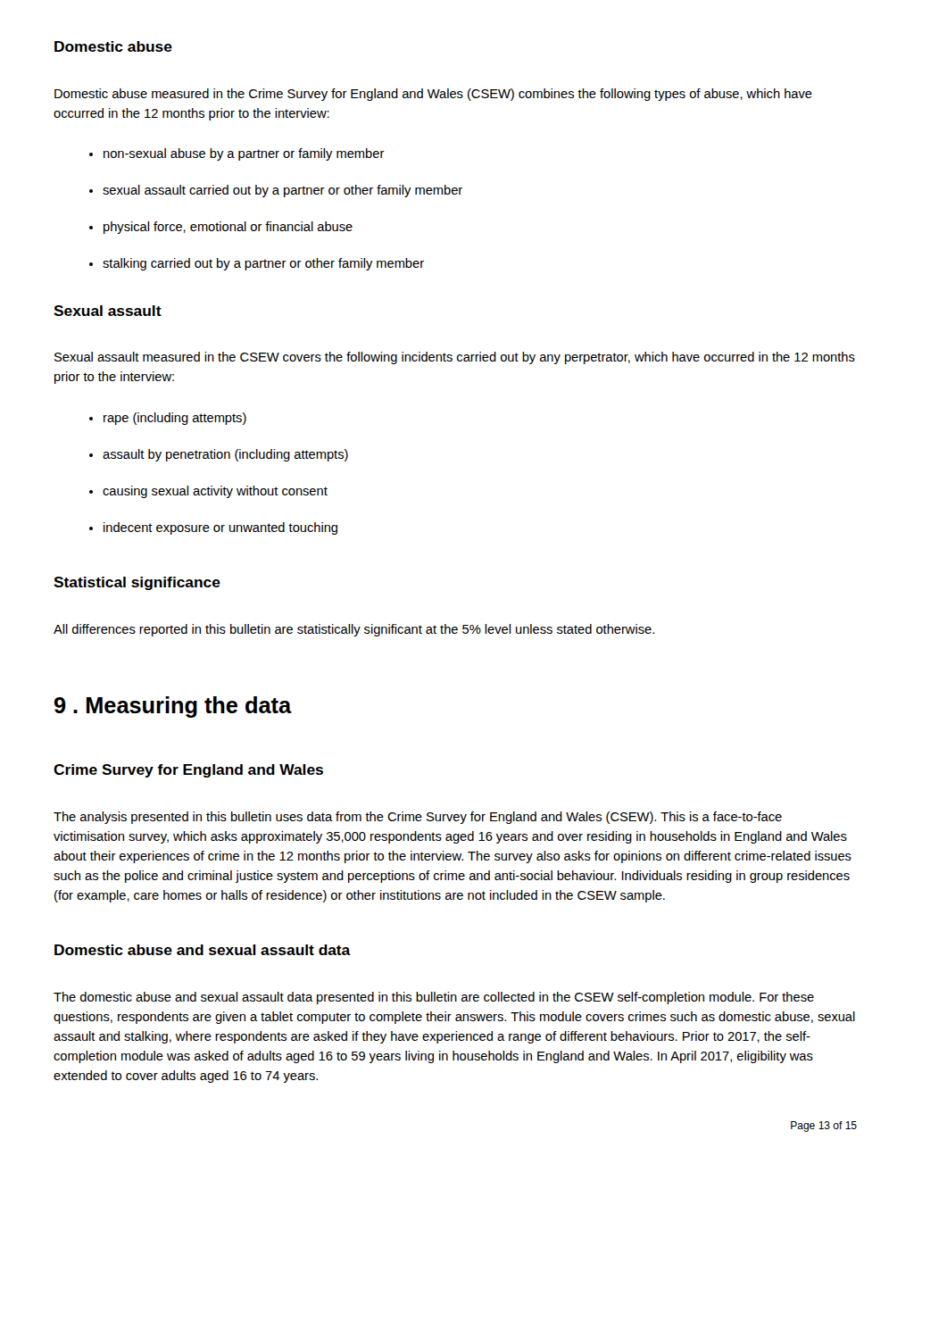Domestic abuse
Domestic abuse measured in the Crime Survey for England and Wales (CSEW) combines the following types of abuse, which have occurred in the 12 months prior to the interview:
non-sexual abuse by a partner or family member
sexual assault carried out by a partner or other family member
physical force, emotional or financial abuse
stalking carried out by a partner or other family member
Sexual assault
Sexual assault measured in the CSEW covers the following incidents carried out by any perpetrator, which have occurred in the 12 months prior to the interview:
rape (including attempts)
assault by penetration (including attempts)
causing sexual activity without consent
indecent exposure or unwanted touching
Statistical significance
All differences reported in this bulletin are statistically significant at the 5% level unless stated otherwise.
9 . Measuring the data
Crime Survey for England and Wales
The analysis presented in this bulletin uses data from the Crime Survey for England and Wales (CSEW). This is a face-to-face victimisation survey, which asks approximately 35,000 respondents aged 16 years and over residing in households in England and Wales about their experiences of crime in the 12 months prior to the interview. The survey also asks for opinions on different crime-related issues such as the police and criminal justice system and perceptions of crime and anti-social behaviour. Individuals residing in group residences (for example, care homes or halls of residence) or other institutions are not included in the CSEW sample.
Domestic abuse and sexual assault data
The domestic abuse and sexual assault data presented in this bulletin are collected in the CSEW self-completion module. For these questions, respondents are given a tablet computer to complete their answers. This module covers crimes such as domestic abuse, sexual assault and stalking, where respondents are asked if they have experienced a range of different behaviours. Prior to 2017, the self-completion module was asked of adults aged 16 to 59 years living in households in England and Wales. In April 2017, eligibility was extended to cover adults aged 16 to 74 years.
Page 13 of 15